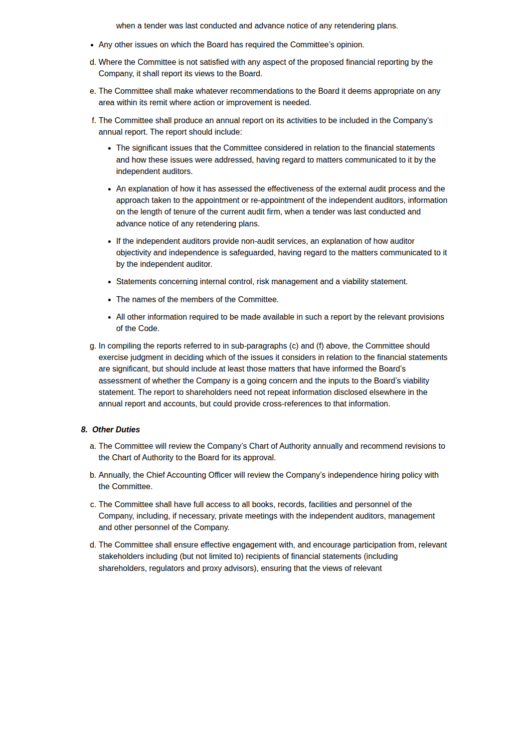when a tender was last conducted and advance notice of any retendering plans.
Any other issues on which the Board has required the Committee’s opinion.
Where the Committee is not satisfied with any aspect of the proposed financial reporting by the Company, it shall report its views to the Board.
The Committee shall make whatever recommendations to the Board it deems appropriate on any area within its remit where action or improvement is needed.
The Committee shall produce an annual report on its activities to be included in the Company’s annual report. The report should include:
The significant issues that the Committee considered in relation to the financial statements and how these issues were addressed, having regard to matters communicated to it by the independent auditors.
An explanation of how it has assessed the effectiveness of the external audit process and the approach taken to the appointment or re-appointment of the independent auditors, information on the length of tenure of the current audit firm, when a tender was last conducted and advance notice of any retendering plans.
If the independent auditors provide non-audit services, an explanation of how auditor objectivity and independence is safeguarded, having regard to the matters communicated to it by the independent auditor.
Statements concerning internal control, risk management and a viability statement.
The names of the members of the Committee.
All other information required to be made available in such a report by the relevant provisions of the Code.
In compiling the reports referred to in sub-paragraphs (c) and (f) above, the Committee should exercise judgment in deciding which of the issues it considers in relation to the financial statements are significant, but should include at least those matters that have informed the Board’s assessment of whether the Company is a going concern and the inputs to the Board’s viability statement. The report to shareholders need not repeat information disclosed elsewhere in the annual report and accounts, but could provide cross-references to that information.
8. Other Duties
The Committee will review the Company’s Chart of Authority annually and recommend revisions to the Chart of Authority to the Board for its approval.
Annually, the Chief Accounting Officer will review the Company’s independence hiring policy with the Committee.
The Committee shall have full access to all books, records, facilities and personnel of the Company, including, if necessary, private meetings with the independent auditors, management and other personnel of the Company.
The Committee shall ensure effective engagement with, and encourage participation from, relevant stakeholders including (but not limited to) recipients of financial statements (including shareholders, regulators and proxy advisors), ensuring that the views of relevant